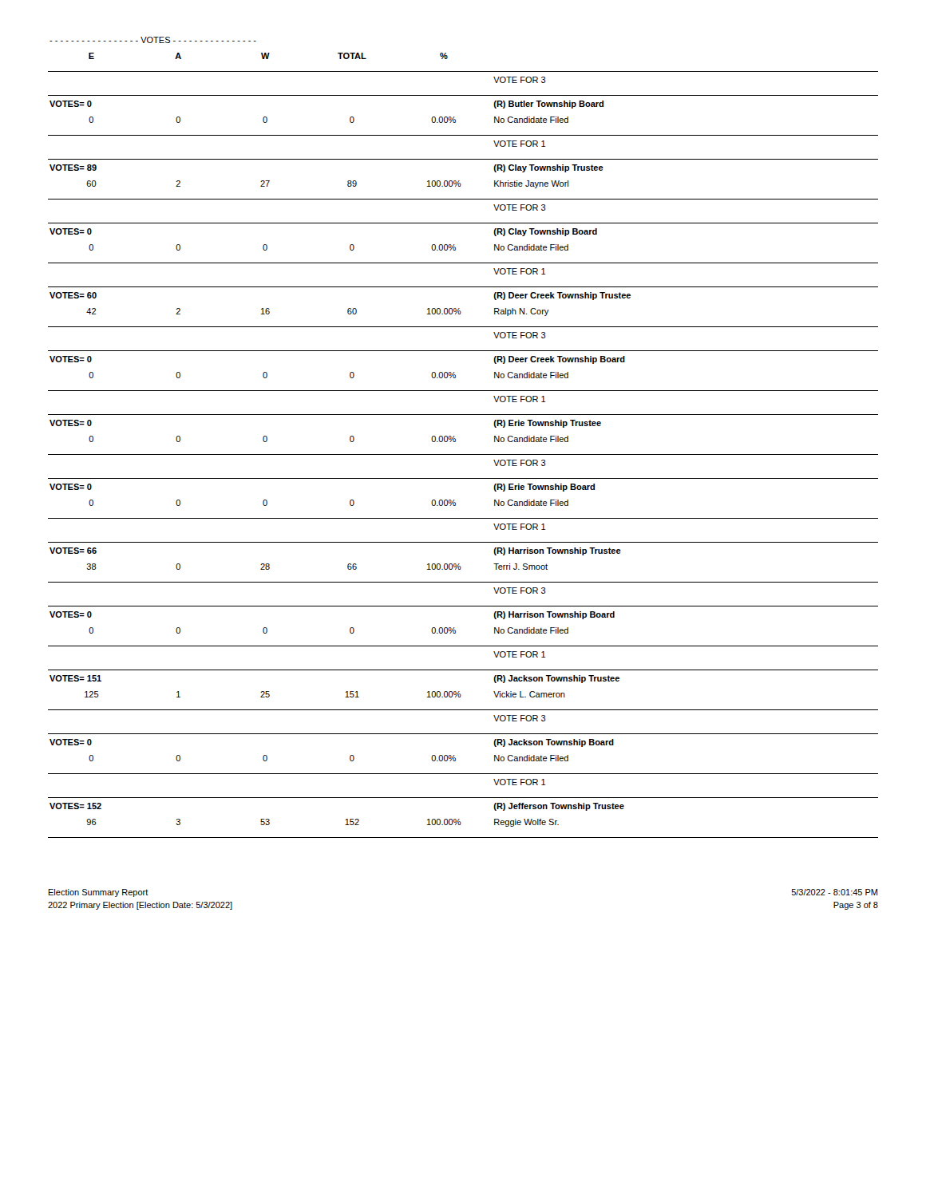| - - - - - - - - - - - - - - - - - VOTES - - - - - - - - - - - - - - - - | | |
| E | A | W | TOTAL | % | |
| | VOTE FOR 3 |
| VOTES= 0 | | (R) Butler Township Board |
| 0 | 0 | 0 | 0 | 0.00% | No Candidate Filed |
| | VOTE FOR 1 |
| VOTES= 89 | | (R) Clay Township Trustee |
| 60 | 2 | 27 | 89 | 100.00% | Khristie Jayne Worl |
| | VOTE FOR 3 |
| VOTES= 0 | | (R) Clay Township Board |
| 0 | 0 | 0 | 0 | 0.00% | No Candidate Filed |
| | VOTE FOR 1 |
| VOTES= 60 | | (R) Deer Creek Township Trustee |
| 42 | 2 | 16 | 60 | 100.00% | Ralph N. Cory |
| | VOTE FOR 3 |
| VOTES= 0 | | (R) Deer Creek Township Board |
| 0 | 0 | 0 | 0 | 0.00% | No Candidate Filed |
| | VOTE FOR 1 |
| VOTES= 0 | | (R) Erie Township Trustee |
| 0 | 0 | 0 | 0 | 0.00% | No Candidate Filed |
| | VOTE FOR 3 |
| VOTES= 0 | | (R) Erie Township Board |
| 0 | 0 | 0 | 0 | 0.00% | No Candidate Filed |
| | VOTE FOR 1 |
| VOTES= 66 | | (R) Harrison Township Trustee |
| 38 | 0 | 28 | 66 | 100.00% | Terri J. Smoot |
| | VOTE FOR 3 |
| VOTES= 0 | | (R) Harrison Township Board |
| 0 | 0 | 0 | 0 | 0.00% | No Candidate Filed |
| | VOTE FOR 1 |
| VOTES= 151 | | (R) Jackson Township Trustee |
| 125 | 1 | 25 | 151 | 100.00% | Vickie L. Cameron |
| | VOTE FOR 3 |
| VOTES= 0 | | (R) Jackson Township Board |
| 0 | 0 | 0 | 0 | 0.00% | No Candidate Filed |
| | VOTE FOR 1 |
| VOTES= 152 | | (R) Jefferson Township Trustee |
| 96 | 3 | 53 | 152 | 100.00% | Reggie Wolfe Sr. |
| Election Summary Report | 5/3/2022 - 8:01:45 PM |
| 2022 Primary Election [Election Date: 5/3/2022] | Page 3 of 8 |